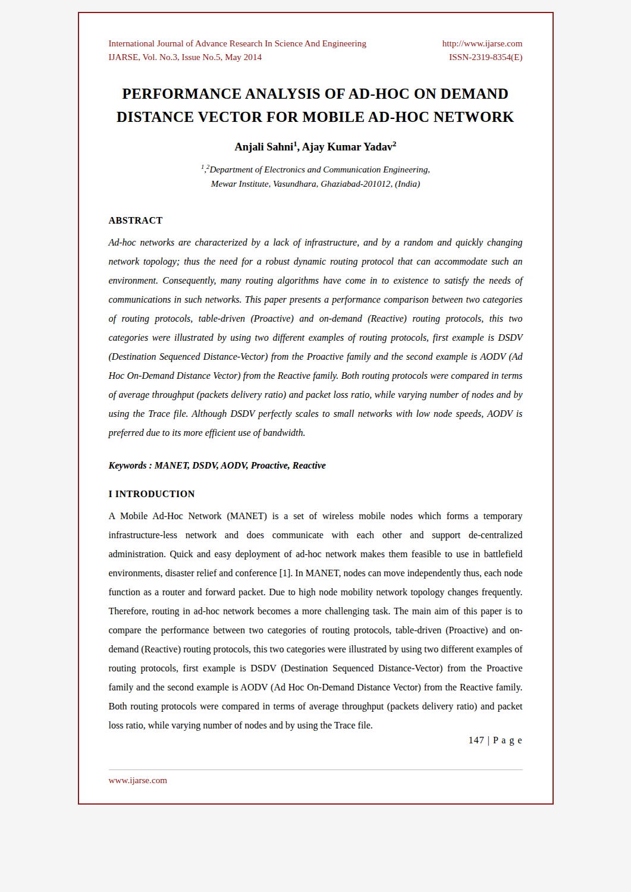International Journal of Advance Research In Science And Engineering
http://www.ijarse.com
IJARSE, Vol. No.3, Issue No.5, May 2014
ISSN-2319-8354(E)
PERFORMANCE ANALYSIS OF AD-HOC ON DEMAND DISTANCE VECTOR FOR MOBILE AD-HOC NETWORK
Anjali Sahni1, Ajay Kumar Yadav2
1,2Department of Electronics and Communication Engineering,
Mewar Institute, Vasundhara, Ghaziabad-201012, (India)
ABSTRACT
Ad-hoc networks are characterized by a lack of infrastructure, and by a random and quickly changing network topology; thus the need for a robust dynamic routing protocol that can accommodate such an environment. Consequently, many routing algorithms have come in to existence to satisfy the needs of communications in such networks. This paper presents a performance comparison between two categories of routing protocols, table-driven (Proactive) and on-demand (Reactive) routing protocols, this two categories were illustrated by using two different examples of routing protocols, first example is DSDV (Destination Sequenced Distance-Vector) from the Proactive family and the second example is AODV (Ad Hoc On-Demand Distance Vector) from the Reactive family. Both routing protocols were compared in terms of average throughput (packets delivery ratio) and packet loss ratio, while varying number of nodes and by using the Trace file. Although DSDV perfectly scales to small networks with low node speeds, AODV is preferred due to its more efficient use of bandwidth.
Keywords : MANET, DSDV, AODV, Proactive, Reactive
I INTRODUCTION
A Mobile Ad-Hoc Network (MANET) is a set of wireless mobile nodes which forms a temporary infrastructure-less network and does communicate with each other and support de-centralized administration. Quick and easy deployment of ad-hoc network makes them feasible to use in battlefield environments, disaster relief and conference [1]. In MANET, nodes can move independently thus, each node function as a router and forward packet. Due to high node mobility network topology changes frequently. Therefore, routing in ad-hoc network becomes a more challenging task. The main aim of this paper is to compare the performance between two categories of routing protocols, table-driven (Proactive) and on-demand (Reactive) routing protocols, this two categories were illustrated by using two different examples of routing protocols, first example is DSDV (Destination Sequenced Distance-Vector) from the Proactive family and the second example is AODV (Ad Hoc On-Demand Distance Vector) from the Reactive family. Both routing protocols were compared in terms of average throughput (packets delivery ratio) and packet loss ratio, while varying number of nodes and by using the Trace file.
147 | P a g e
www.ijarse.com